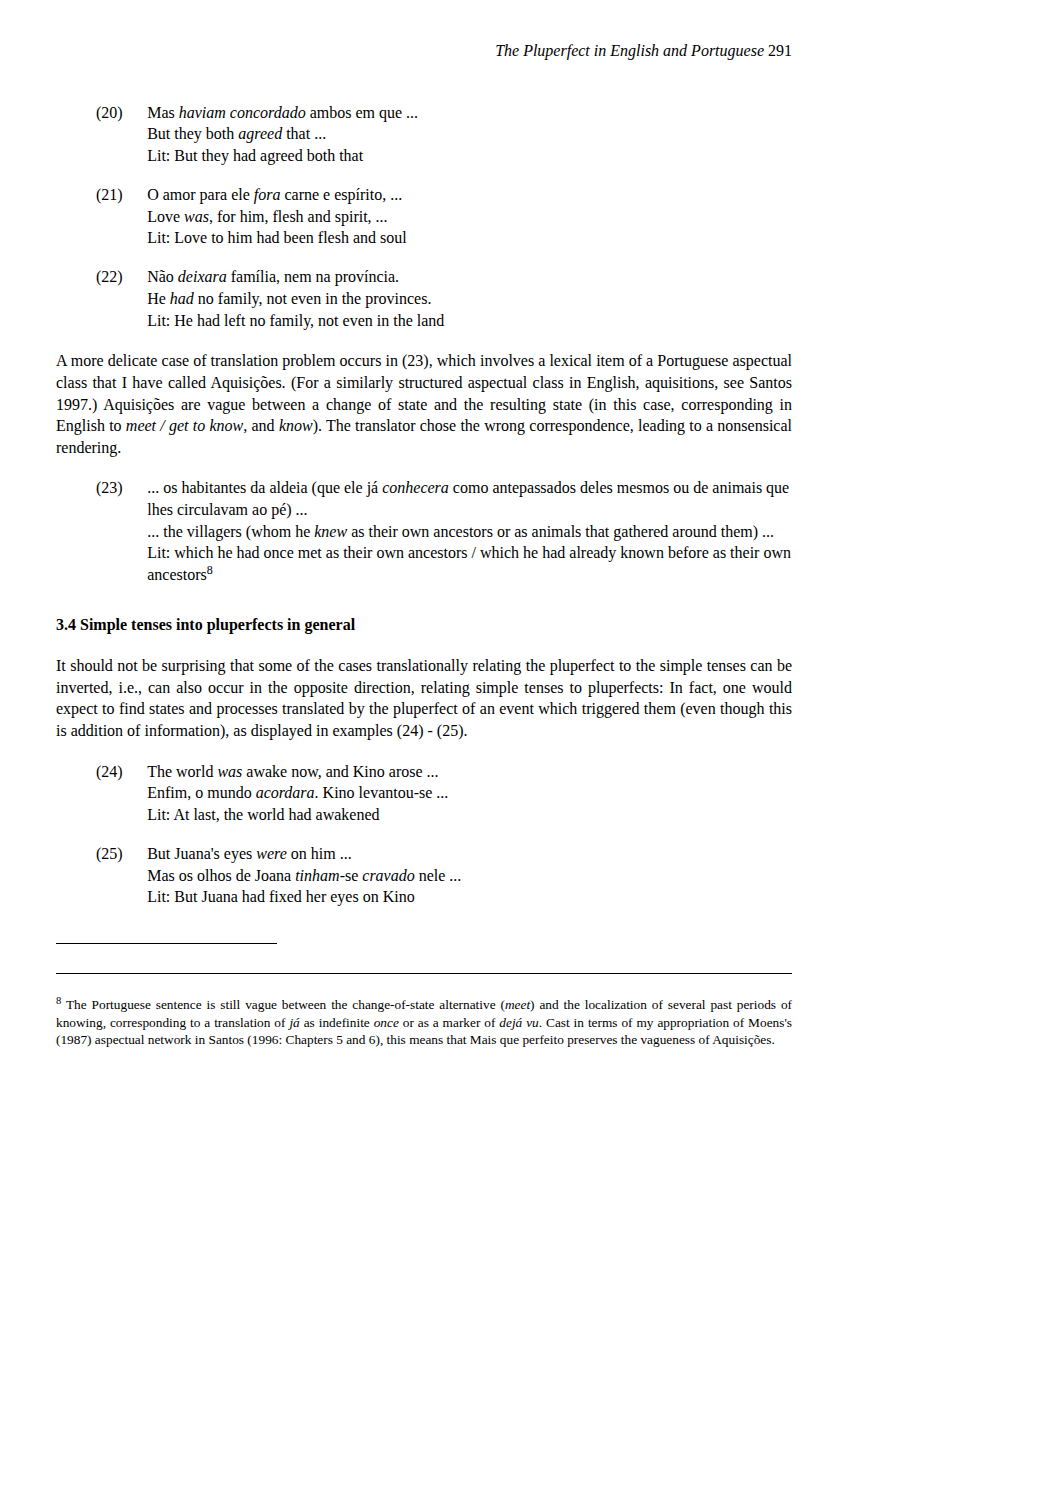The Pluperfect in English and Portuguese 291
(20)
Mas haviam concordado ambos em que ...
But they both agreed that ...
Lit: But they had agreed both that
(21)
O amor para ele fora carne e espírito, ...
Love was, for him, flesh and spirit, ...
Lit: Love to him had been flesh and soul
(22)
Não deixara família, nem na província.
He had no family, not even in the provinces.
Lit: He had left no family, not even in the land
A more delicate case of translation problem occurs in (23), which involves a lexical item of a Portuguese aspectual class that I have called Aquisições. (For a similarly structured aspectual class in English, aquisitions, see Santos 1997.) Aquisições are vague between a change of state and the resulting state (in this case, corresponding in English to meet / get to know, and know). The translator chose the wrong correspondence, leading to a nonsensical rendering.
(23)
... os habitantes da aldeia (que ele já conhecera como antepassados deles mesmos ou de animais que lhes circulavam ao pé) ...
... the villagers (whom he knew as their own ancestors or as animals that gathered around them) ...
Lit: which he had once met as their own ancestors / which he had already known before as their own ancestors8
3.4 Simple tenses into pluperfects in general
It should not be surprising that some of the cases translationally relating the pluperfect to the simple tenses can be inverted, i.e., can also occur in the opposite direction, relating simple tenses to pluperfects: In fact, one would expect to find states and processes translated by the pluperfect of an event which triggered them (even though this is addition of information), as displayed in examples (24) - (25).
(24)
The world was awake now, and Kino arose ...
Enfim, o mundo acordara. Kino levantou-se ...
Lit: At last, the world had awakened
(25)
But Juana's eyes were on him ...
Mas os olhos de Joana tinham-se cravado nele ...
Lit: But Juana had fixed her eyes on Kino
8 The Portuguese sentence is still vague between the change-of-state alternative (meet) and the localization of several past periods of knowing, corresponding to a translation of já as indefinite once or as a marker of dejá vu. Cast in terms of my appropriation of Moens's (1987) aspectual network in Santos (1996: Chapters 5 and 6), this means that Mais que perfeito preserves the vagueness of Aquisições.